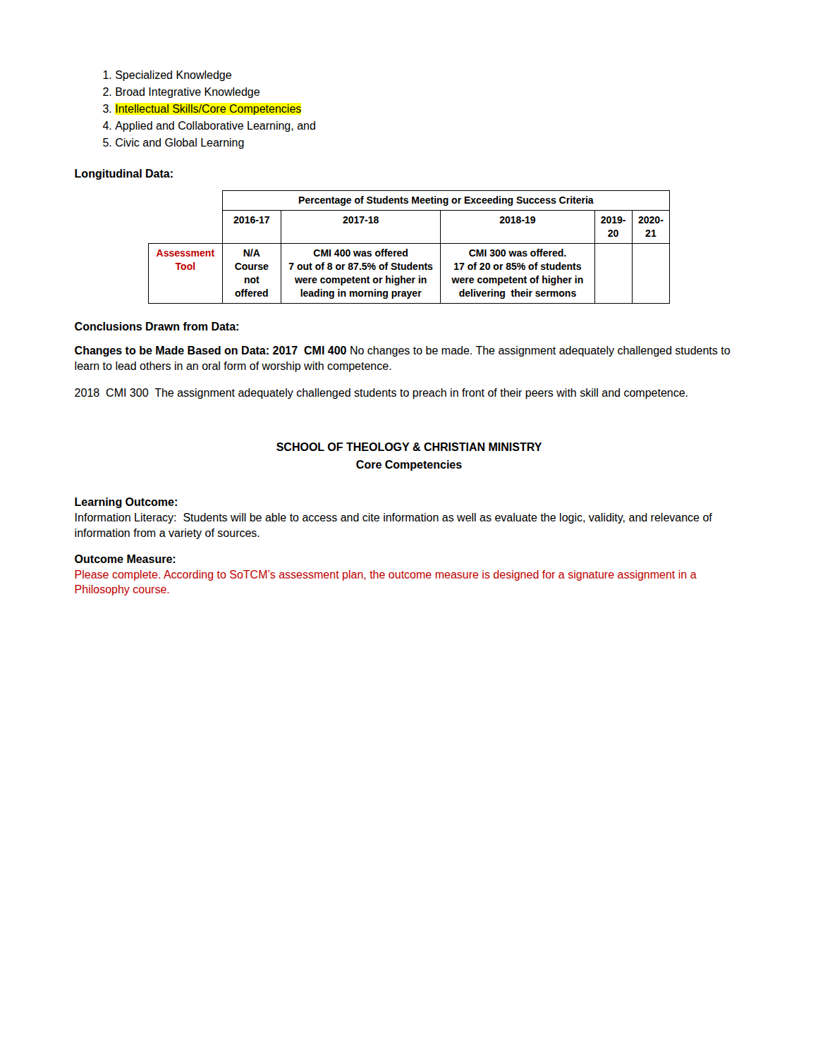Specialized Knowledge
Broad Integrative Knowledge
Intellectual Skills/Core Competencies
Applied and Collaborative Learning, and
Civic and Global Learning
Longitudinal Data:
| | Percentage of Students Meeting or Exceeding Success Criteria |
| | 2016-17 | 2017-18 | 2018-19 | 2019-20 | 2020-21 |
| Assessment Tool | N/A Course not offered | CMI 400 was offered 7 out of 8 or 87.5% of Students were competent or higher in leading in morning prayer | CMI 300 was offered. 17 of 20 or 85% of students were competent of higher in delivering their sermons | | |
Conclusions Drawn from Data:
Changes to be Made Based on Data: 2017 CMI 400 No changes to be made. The assignment adequately challenged students to learn to lead others in an oral form of worship with competence.
2018 CMI 300 The assignment adequately challenged students to preach in front of their peers with skill and competence.
SCHOOL OF THEOLOGY & CHRISTIAN MINISTRY
Core Competencies
Learning Outcome:
Information Literacy: Students will be able to access and cite information as well as evaluate the logic, validity, and relevance of information from a variety of sources.
Outcome Measure:
Please complete. According to SoTCM’s assessment plan, the outcome measure is designed for a signature assignment in a Philosophy course.